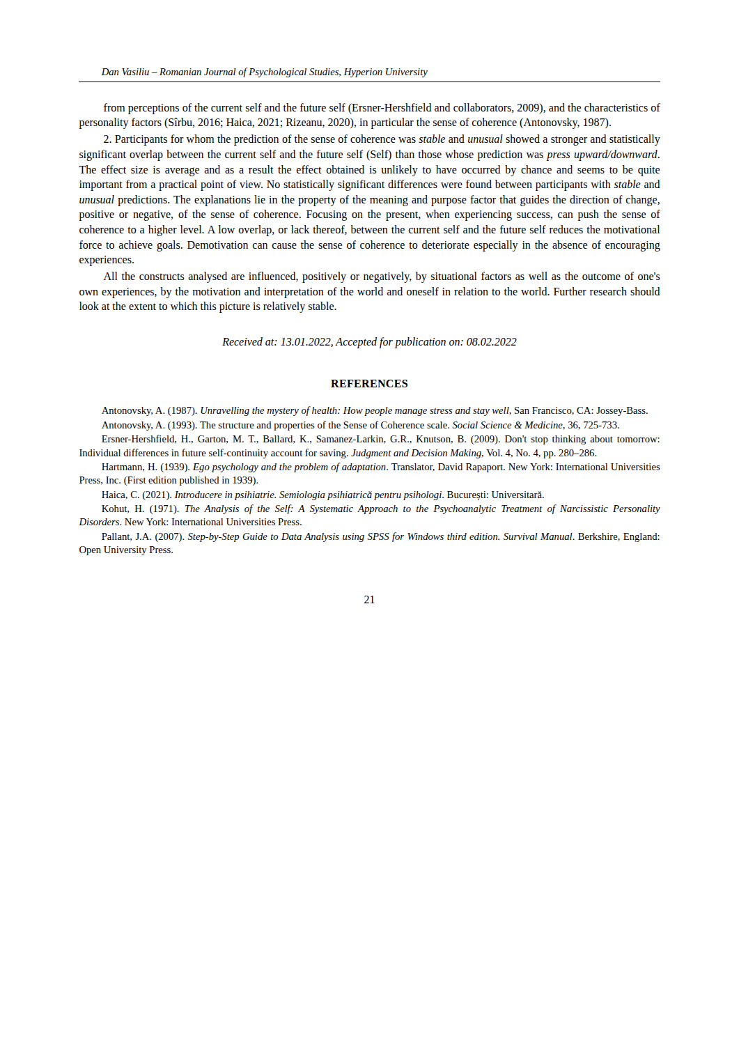Dan Vasiliu – Romanian Journal of Psychological Studies, Hyperion University
from perceptions of the current self and the future self (Ersner-Hershfield and collaborators, 2009), and the characteristics of personality factors (Sîrbu, 2016; Haica, 2021; Rizeanu, 2020), in particular the sense of coherence (Antonovsky, 1987).
2. Participants for whom the prediction of the sense of coherence was stable and unusual showed a stronger and statistically significant overlap between the current self and the future self (Self) than those whose prediction was press upward/downward. The effect size is average and as a result the effect obtained is unlikely to have occurred by chance and seems to be quite important from a practical point of view. No statistically significant differences were found between participants with stable and unusual predictions. The explanations lie in the property of the meaning and purpose factor that guides the direction of change, positive or negative, of the sense of coherence. Focusing on the present, when experiencing success, can push the sense of coherence to a higher level. A low overlap, or lack thereof, between the current self and the future self reduces the motivational force to achieve goals. Demotivation can cause the sense of coherence to deteriorate especially in the absence of encouraging experiences.
All the constructs analysed are influenced, positively or negatively, by situational factors as well as the outcome of one's own experiences, by the motivation and interpretation of the world and oneself in relation to the world. Further research should look at the extent to which this picture is relatively stable.
Received at: 13.01.2022, Accepted for publication on: 08.02.2022
REFERENCES
Antonovsky, A. (1987). Unravelling the mystery of health: How people manage stress and stay well, San Francisco, CA: Jossey-Bass.
Antonovsky, A. (1993). The structure and properties of the Sense of Coherence scale. Social Science & Medicine, 36, 725-733.
Ersner-Hershfield, H., Garton, M. T., Ballard, K., Samanez-Larkin, G.R., Knutson, B. (2009). Don't stop thinking about tomorrow: Individual differences in future self-continuity account for saving. Judgment and Decision Making, Vol. 4, No. 4, pp. 280–286.
Hartmann, H. (1939). Ego psychology and the problem of adaptation. Translator, David Rapaport. New York: International Universities Press, Inc. (First edition published in 1939).
Haica, C. (2021). Introducere in psihiatrie. Semiologia psihiatrică pentru psihologi. București: Universitară.
Kohut, H. (1971). The Analysis of the Self: A Systematic Approach to the Psychoanalytic Treatment of Narcissistic Personality Disorders. New York: International Universities Press.
Pallant, J.A. (2007). Step-by-Step Guide to Data Analysis using SPSS for Windows third edition. Survival Manual. Berkshire, England: Open University Press.
21